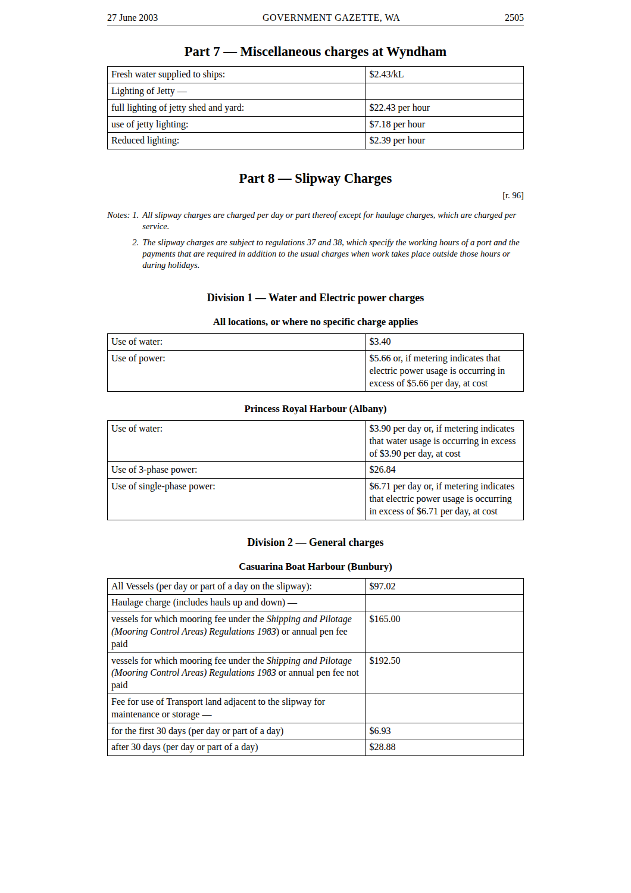27 June 2003 GOVERNMENT GAZETTE, WA 2505
Part 7 — Miscellaneous charges at Wyndham
| Fresh water supplied to ships: | $2.43/kL |
| Lighting of Jetty — | |
| full lighting of jetty shed and yard: | $22.43 per hour |
| use of jetty lighting: | $7.18 per hour |
| Reduced lighting: | $2.39 per hour |
Part 8 — Slipway Charges
[r. 96]
| Notes: | 1. | All slipway charges are charged per day or part thereof except for haulage charges, which are charged per service. |
| | 2. | The slipway charges are subject to regulations 37 and 38, which specify the working hours of a port and the payments that are required in addition to the usual charges when work takes place outside those hours or during holidays. |
Division 1 — Water and Electric power charges
All locations, or where no specific charge applies
| Use of water: | $3.40 |
| Use of power: | $5.66 or, if metering indicates that electric power usage is occurring in excess of $5.66 per day, at cost |
Princess Royal Harbour (Albany)
| Use of water: | $3.90 per day or, if metering indicates that water usage is occurring in excess of $3.90 per day, at cost |
| Use of 3-phase power: | $26.84 |
| Use of single-phase power: | $6.71 per day or, if metering indicates that electric power usage is occurring in excess of $6.71 per day, at cost |
Division 2 — General charges
Casuarina Boat Harbour (Bunbury)
| All Vessels (per day or part of a day on the slipway): | $97.02 |
| Haulage charge (includes hauls up and down) — | |
| vessels for which mooring fee under the Shipping and Pilotage (Mooring Control Areas) Regulations 1983 ) or annual pen fee paid | $165.00 |
| vessels for which mooring fee under the Shipping and Pilotage (Mooring Control Areas) Regulations 1983 or annual pen fee not paid | $192.50 |
| Fee for use of Transport land adjacent to the slipway for maintenance or storage — | |
| for the first 30 days (per day or part of a day) | $6.93 |
| after 30 days (per day or part of a day) | $28.88 |